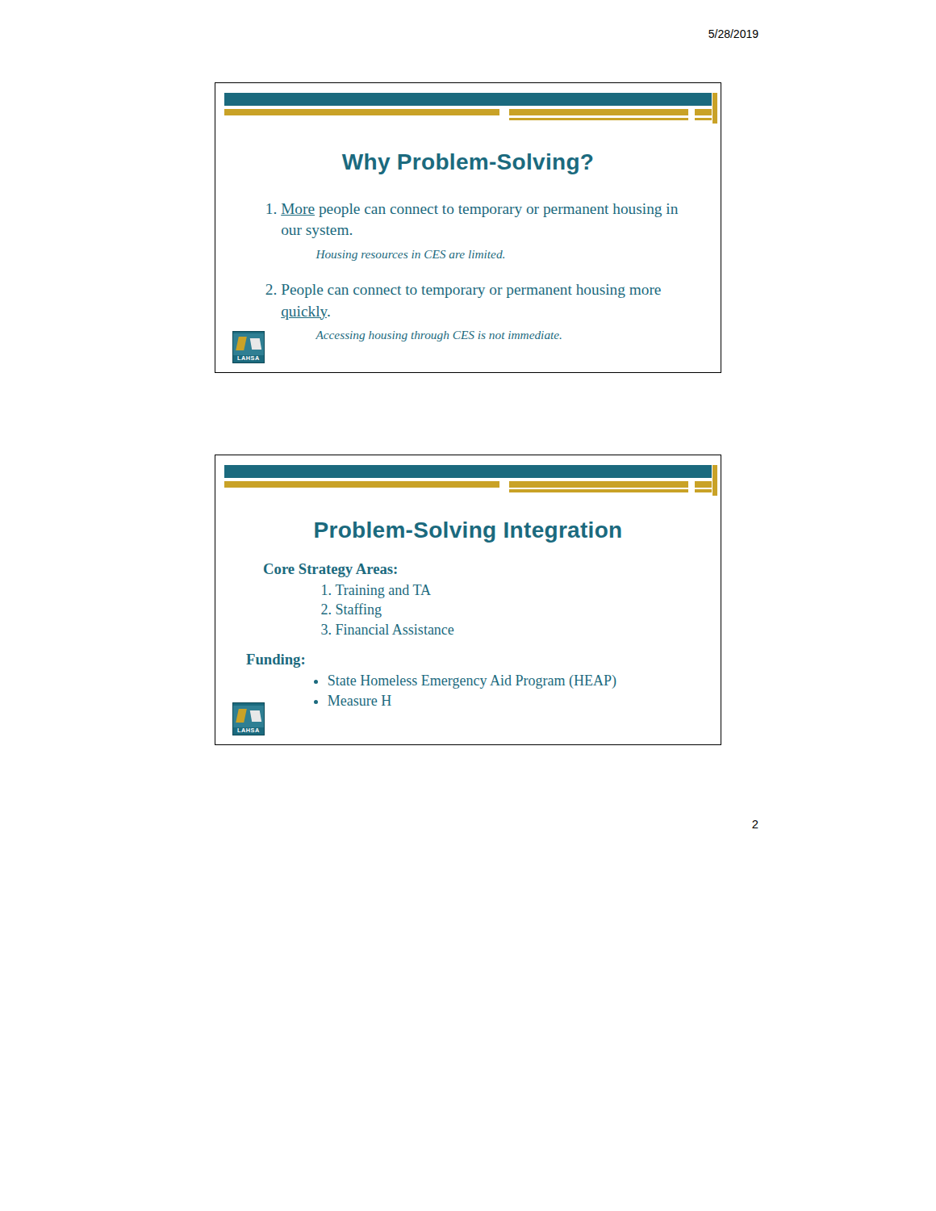5/28/2019
Why Problem-Solving?
More people can connect to temporary or permanent housing in our system.
Housing resources in CES are limited.
People can connect to temporary or permanent housing more quickly.
Accessing housing through CES is not immediate.
LAHSA
Problem-Solving Integration
Core Strategy Areas:
Training and TA
Staffing
Financial Assistance
Funding:
State Homeless Emergency Aid Program (HEAP)
Measure H
LAHSA
2